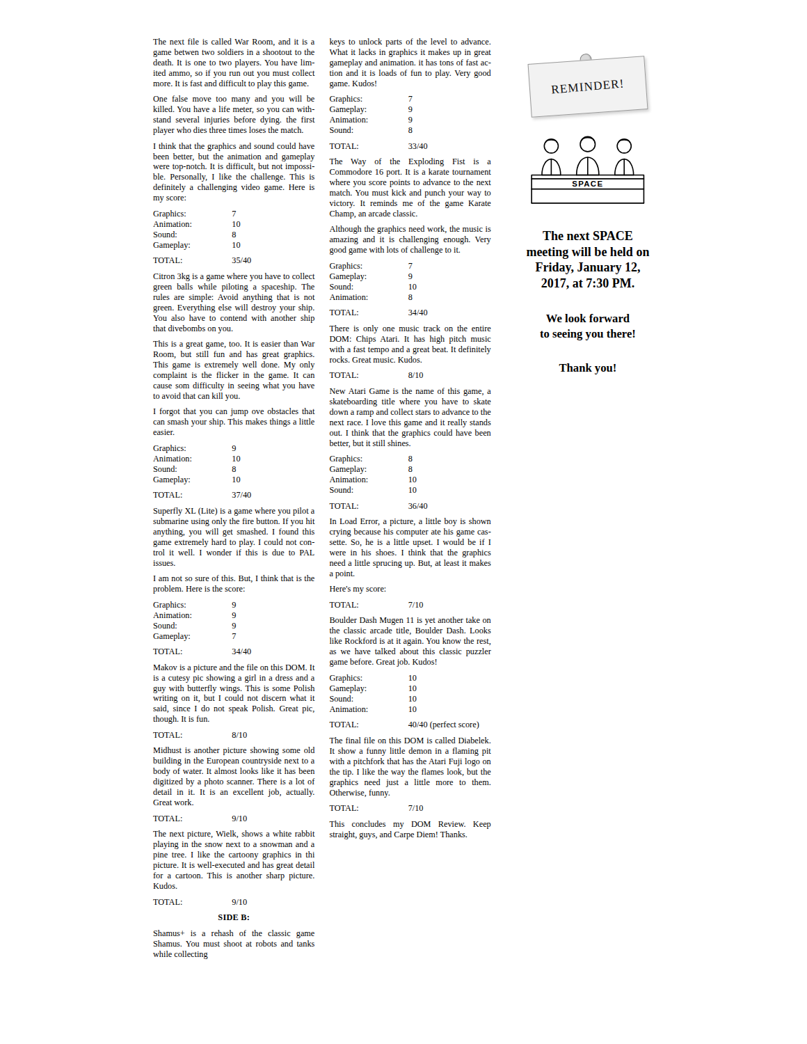The next file is called War Room, and it is a game betwen two soldiers in a shootout to the death. It is one to two players. You have limited ammo, so if you run out you must collect more. It is fast and difficult to play this game.
One false move too many and you will be killed. You have a life meter, so you can withstand several injuries before dying. the first player who dies three times loses the match.
I think that the graphics and sound could have been better, but the animation and gameplay were top-notch. It is difficult, but not impossible. Personally, I like the challenge. This is definitely a challenging video game. Here is my score:
| Graphics: | 7 |
| Animation: | 10 |
| Sound: | 8 |
| Gameplay: | 10 |
| TOTAL: | 35/40 |
Citron 3kg is a game where you have to collect green balls while piloting a spaceship. The rules are simple: Avoid anything that is not green. Everything else will destroy your ship. You also have to contend with another ship that divebombs on you.
This is a great game, too. It is easier than War Room, but still fun and has great graphics. This game is extremely well done. My only complaint is the flicker in the game. It can cause som difficulty in seeing what you have to avoid that can kill you.
I forgot that you can jump ove obstacles that can smash your ship. This makes things a little easier.
| Graphics: | 9 |
| Animation: | 10 |
| Sound: | 8 |
| Gameplay: | 10 |
| TOTAL: | 37/40 |
Superfly XL (Lite) is a game where you pilot a submarine using only the fire button. If you hit anything, you will get smashed. I found this game extremely hard to play. I could not control it well. I wonder if this is due to PAL issues.
I am not so sure of this. But, I think that is the problem. Here is the score:
| Graphics: | 9 |
| Animation: | 9 |
| Sound: | 9 |
| Gameplay: | 7 |
| TOTAL: | 34/40 |
Makov is a picture and the file on this DOM. It is a cutesy pic showing a girl in a dress and a guy with butterfly wings. This is some Polish writing on it, but I could not discern what it said, since I do not speak Polish. Great pic, though. It is fun.
| TOTAL: | 8/10 |
Midhust is another picture showing some old building in the European countryside next to a body of water. It almost looks like it has been digitized by a photo scanner. There is a lot of detail in it. It is an excellent job, actually. Great work.
| TOTAL: | 9/10 |
The next picture, Wielk, shows a white rabbit playing in the snow next to a snowman and a pine tree. I like the cartoony graphics in thi picture. It is well-executed and has great detail for a cartoon. This is another sharp picture. Kudos.
| TOTAL: | 9/10 |
SIDE B:
Shamus+ is a rehash of the classic game Shamus. You must shoot at robots and tanks while collecting
keys to unlock parts of the level to advance. What it lacks in graphics it makes up in great gameplay and animation. it has tons of fast action and it is loads of fun to play. Very good game. Kudos!
| Graphics: | 7 |
| Gameplay: | 9 |
| Animation: | 9 |
| Sound: | 8 |
| TOTAL: | 33/40 |
The Way of the Exploding Fist is a Commodore 16 port. It is a karate tournament where you score points to advance to the next match. You must kick and punch your way to victory. It reminds me of the game Karate Champ, an arcade classic.
Although the graphics need work, the music is amazing and it is challenging enough. Very good game with lots of challenge to it.
| Graphics: | 7 |
| Gameplay: | 9 |
| Sound: | 10 |
| Animation: | 8 |
| TOTAL: | 34/40 |
There is only one music track on the entire DOM: Chips Atari. It has high pitch music with a fast tempo and a great beat. It definitely rocks. Great music. Kudos.
| TOTAL: | 8/10 |
New Atari Game is the name of this game, a skateboarding title where you have to skate down a ramp and collect stars to advance to the next race. I love this game and it really stands out. I think that the graphics could have been better, but it still shines.
| Graphics: | 8 |
| Gameplay: | 8 |
| Animation: | 10 |
| Sound: | 10 |
| TOTAL: | 36/40 |
In Load Error, a picture, a little boy is shown crying because his computer ate his game cassette. So, he is a little upset. I would be if I were in his shoes. I think that the graphics need a little sprucing up. But, at least it makes a point.
Here's my score:
| TOTAL: | 7/10 |
Boulder Dash Mugen 11 is yet another take on the classic arcade title, Boulder Dash. Looks like Rockford is at it again. You know the rest, as we have talked about this classic puzzler game before. Great job. Kudos!
| Graphics: | 10 |
| Gameplay: | 10 |
| Sound: | 10 |
| Animation: | 10 |
| TOTAL: | 40/40 (perfect score) |
The final file on this DOM is called Diabelek. It show a funny little demon in a flaming pit with a pitchfork that has the Atari Fuji logo on the tip. I like the way the flames look, but the graphics need just a little more to them. Otherwise, funny.
| TOTAL: | 7/10 |
This concludes my DOM Review. Keep straight, guys, and Carpe Diem! Thanks.
REMINDER!
SPACE
The next SPACE meeting will be held on Friday, January 12, 2017, at 7:30 PM.
We look forward
to seeing you there!
Thank you!